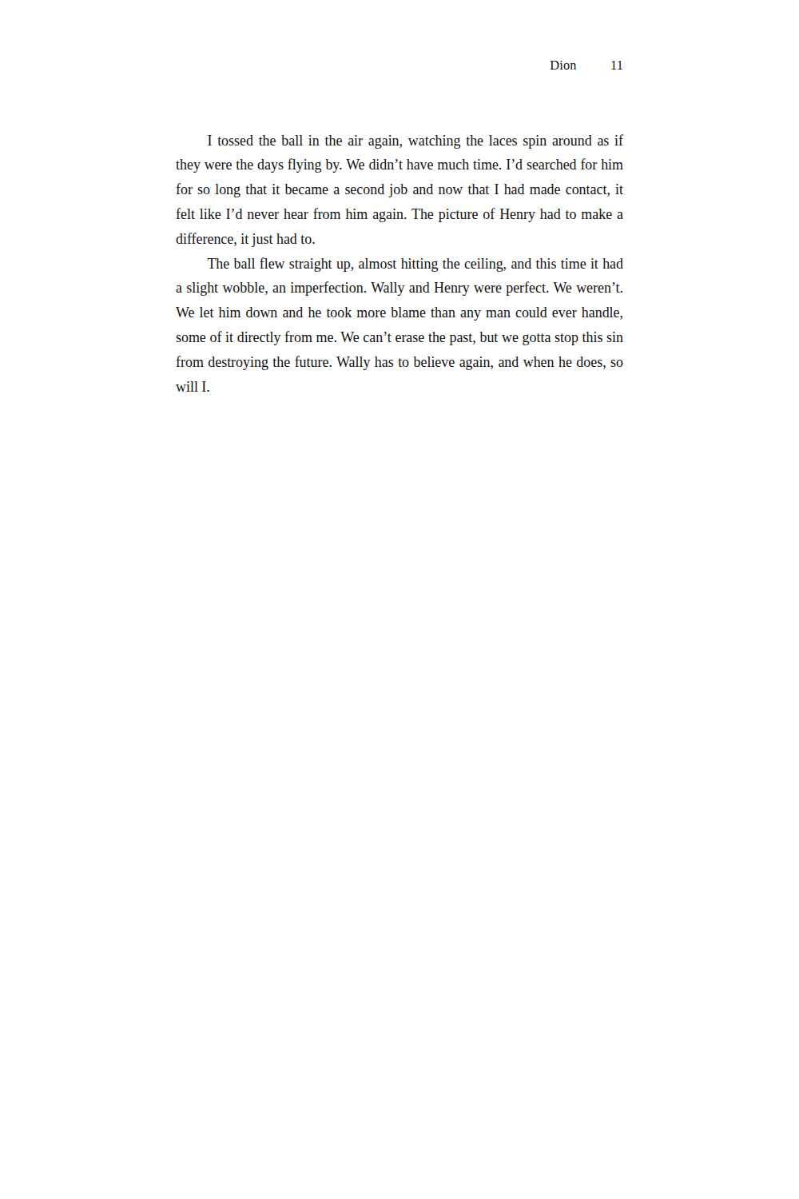Dion 11
I tossed the ball in the air again, watching the laces spin around as if they were the days flying by. We didn’t have much time. I’d searched for him for so long that it became a second job and now that I had made contact, it felt like I’d never hear from him again. The picture of Henry had to make a difference, it just had to.
The ball flew straight up, almost hitting the ceiling, and this time it had a slight wobble, an imperfection. Wally and Henry were perfect. We weren’t. We let him down and he took more blame than any man could ever handle, some of it directly from me. We can’t erase the past, but we gotta stop this sin from destroying the future. Wally has to believe again, and when he does, so will I.